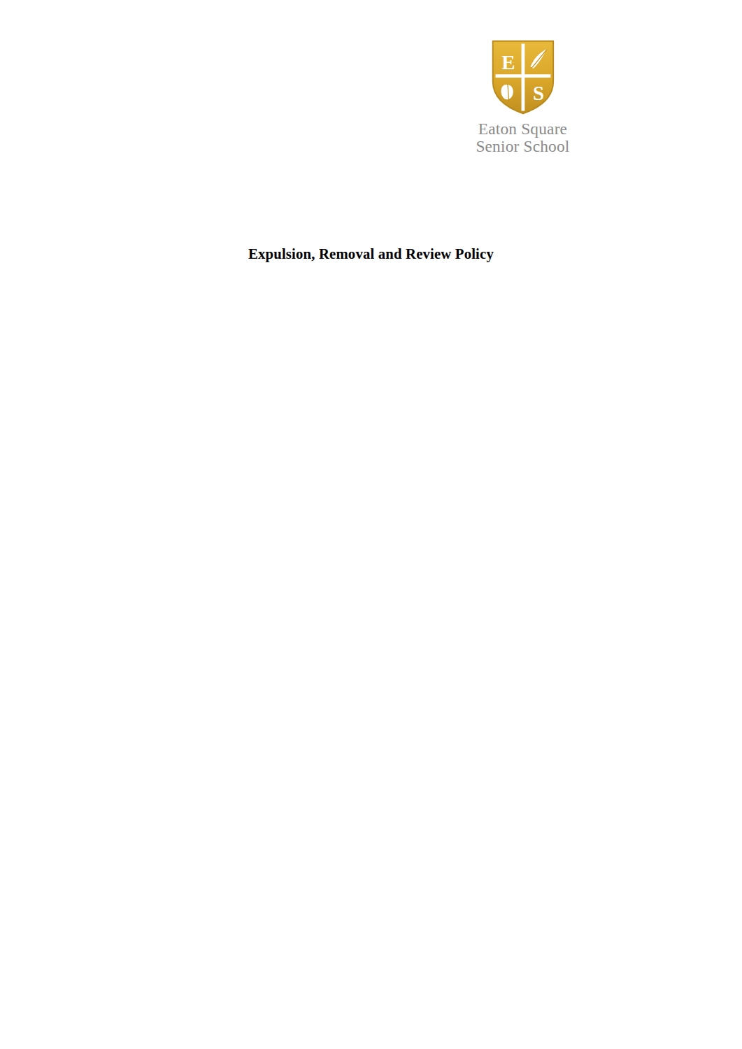E S
Eaton Square
Senior School
Expulsion, Removal and Review Policy